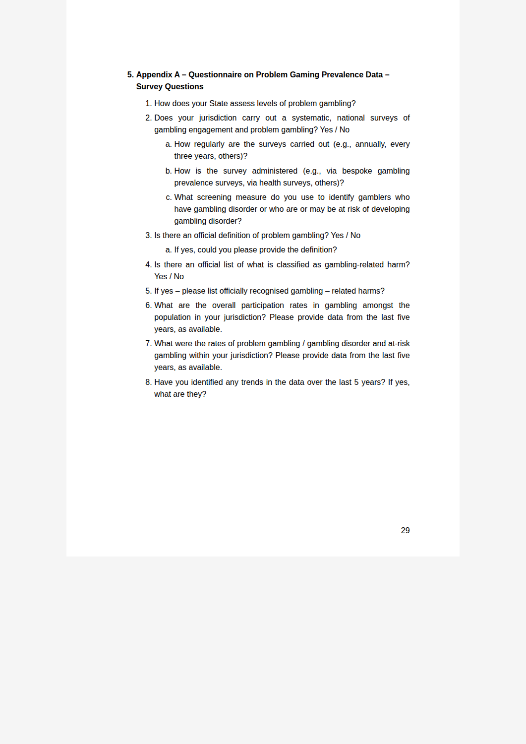Appendix A – Questionnaire on Problem Gaming Prevalence Data – Survey Questions
How does your State assess levels of problem gambling?
Does your jurisdiction carry out a systematic, national surveys of gambling engagement and problem gambling? Yes / No
How regularly are the surveys carried out (e.g., annually, every three years, others)?
How is the survey administered (e.g., via bespoke gambling prevalence surveys, via health surveys, others)?
What screening measure do you use to identify gamblers who have gambling disorder or who are or may be at risk of developing gambling disorder?
Is there an official definition of problem gambling? Yes / No
If yes, could you please provide the definition?
Is there an official list of what is classified as gambling-related harm? Yes / No
If yes – please list officially recognised gambling – related harms?
What are the overall participation rates in gambling amongst the population in your jurisdiction? Please provide data from the last five years, as available.
What were the rates of problem gambling / gambling disorder and at-risk gambling within your jurisdiction? Please provide data from the last five years, as available.
Have you identified any trends in the data over the last 5 years? If yes, what are they?
29